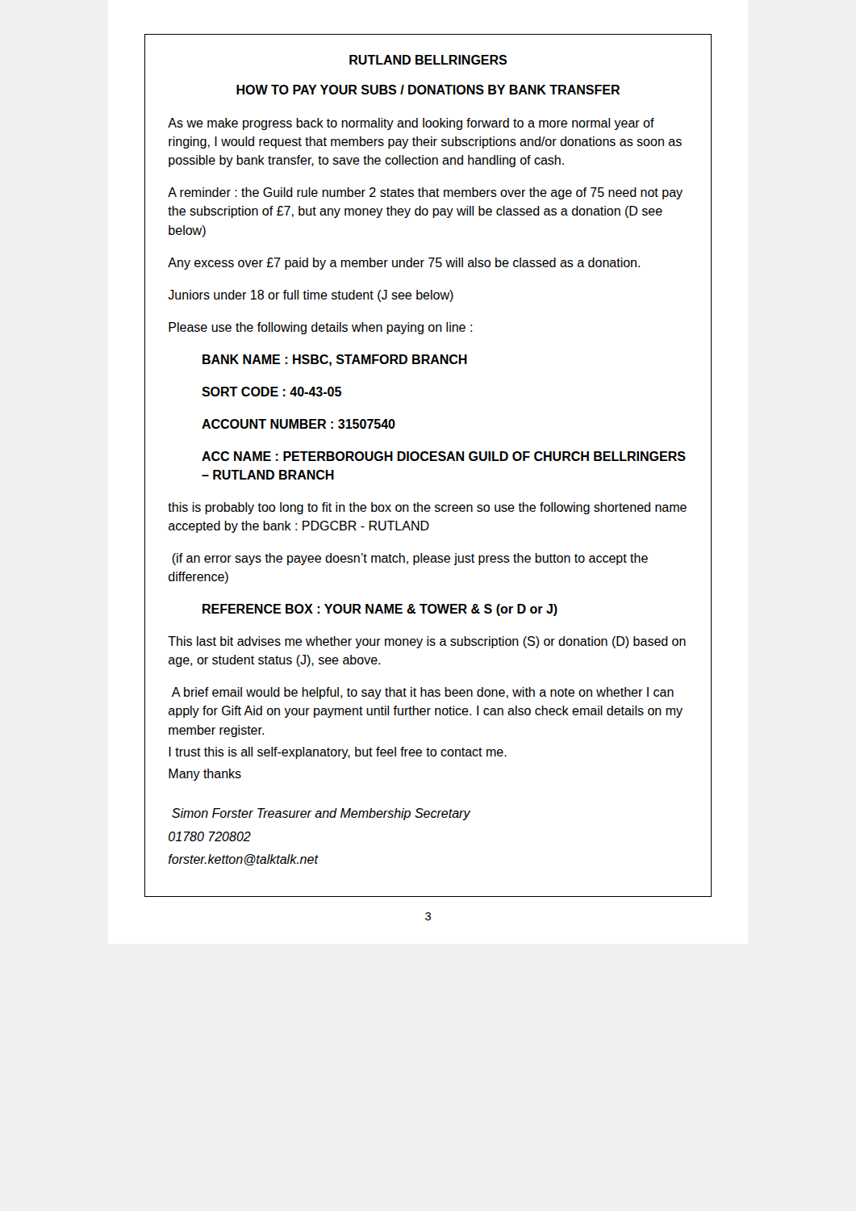RUTLAND BELLRINGERS
HOW TO PAY YOUR SUBS / DONATIONS BY BANK TRANSFER
As we make progress back to normality and looking forward to a more normal year of ringing, I would request that members pay their subscriptions and/or donations as soon as possible by bank transfer, to save the collection and handling of cash.
A reminder : the Guild rule number 2 states that members over the age of 75 need not pay the subscription of £7, but any money they do pay will be classed as a donation (D see below)
Any excess over £7 paid by a member under 75 will also be classed as a donation.
Juniors under 18 or full time student (J see below)
Please use the following details when paying on line :
BANK NAME : HSBC, STAMFORD BRANCH
SORT CODE : 40-43-05
ACCOUNT NUMBER : 31507540
ACC NAME : PETERBOROUGH DIOCESAN GUILD OF CHURCH BELLRINGERS – RUTLAND BRANCH
this is probably too long to fit in the box on the screen so use the following shortened name accepted by the bank : PDGCBR - RUTLAND
(if an error says the payee doesn’t match, please just press the button to accept the difference)
REFERENCE BOX : YOUR NAME & TOWER & S (or D or J)
This last bit advises me whether your money is a subscription (S) or donation (D) based on age, or student status (J), see above.
A brief email would be helpful, to say that it has been done, with a note on whether I can apply for Gift Aid on your payment until further notice. I can also check email details on my member register.
I trust this is all self-explanatory, but feel free to contact me.
Many thanks
Simon Forster Treasurer and Membership Secretary
01780 720802
forster.ketton@talktalk.net
3